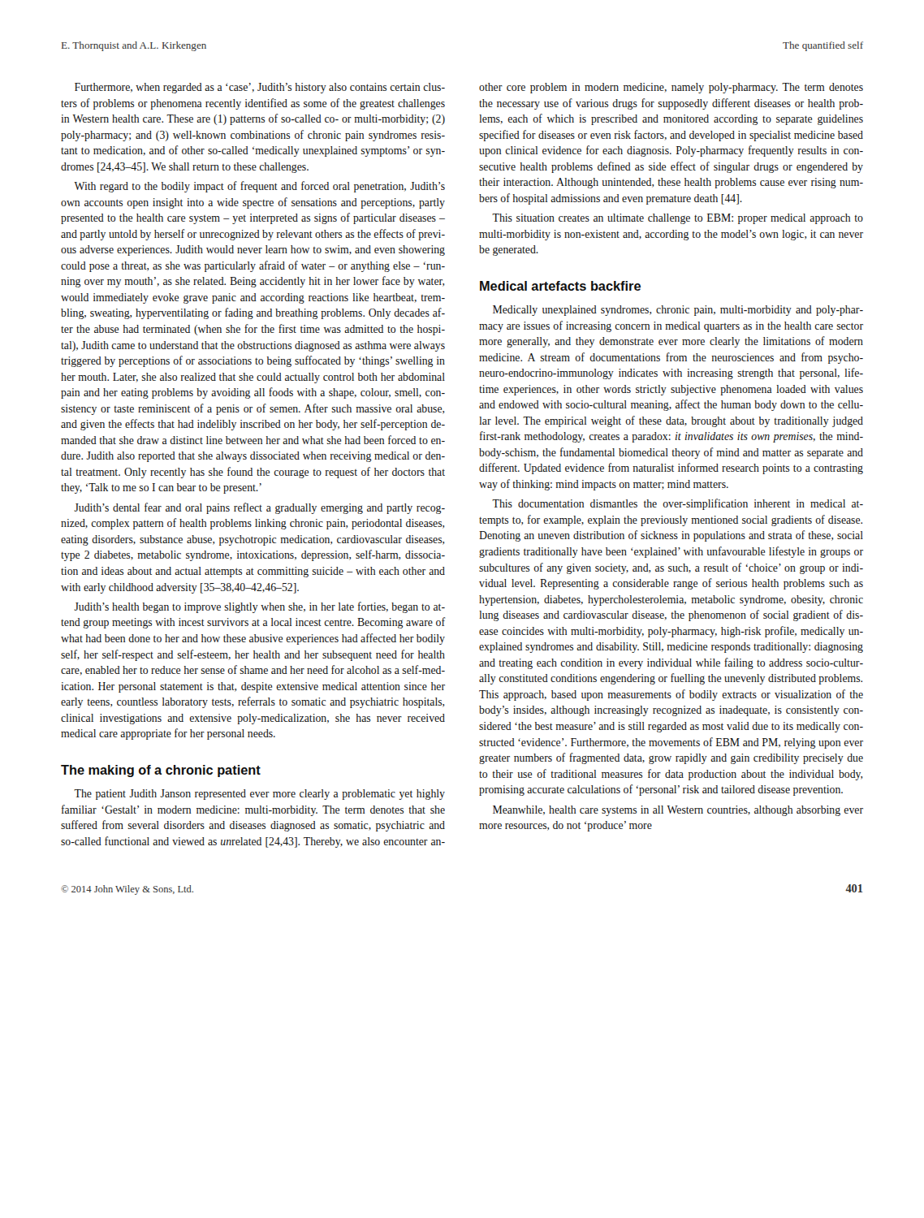E. Thornquist and A.L. Kirkengen The quantified self
Furthermore, when regarded as a ‘case’, Judith’s history also contains certain clusters of problems or phenomena recently identified as some of the greatest challenges in Western health care. These are (1) patterns of so-called co- or multi-morbidity; (2) poly-pharmacy; and (3) well-known combinations of chronic pain syndromes resistant to medication, and of other so-called ‘medically unexplained symptoms’ or syndromes [24,43–45]. We shall return to these challenges.
With regard to the bodily impact of frequent and forced oral penetration, Judith’s own accounts open insight into a wide spectre of sensations and perceptions, partly presented to the health care system – yet interpreted as signs of particular diseases – and partly untold by herself or unrecognized by relevant others as the effects of previous adverse experiences. Judith would never learn how to swim, and even showering could pose a threat, as she was particularly afraid of water – or anything else – ‘running over my mouth’, as she related. Being accidently hit in her lower face by water, would immediately evoke grave panic and according reactions like heartbeat, trembling, sweating, hyperventilating or fading and breathing problems. Only decades after the abuse had terminated (when she for the first time was admitted to the hospital), Judith came to understand that the obstructions diagnosed as asthma were always triggered by perceptions of or associations to being suffocated by ‘things’ swelling in her mouth. Later, she also realized that she could actually control both her abdominal pain and her eating problems by avoiding all foods with a shape, colour, smell, consistency or taste reminiscent of a penis or of semen. After such massive oral abuse, and given the effects that had indelibly inscribed on her body, her self-perception demanded that she draw a distinct line between her and what she had been forced to endure. Judith also reported that she always dissociated when receiving medical or dental treatment. Only recently has she found the courage to request of her doctors that they, ‘Talk to me so I can bear to be present.’
Judith’s dental fear and oral pains reflect a gradually emerging and partly recognized, complex pattern of health problems linking chronic pain, periodontal diseases, eating disorders, substance abuse, psychotropic medication, cardiovascular diseases, type 2 diabetes, metabolic syndrome, intoxications, depression, self-harm, dissociation and ideas about and actual attempts at committing suicide – with each other and with early childhood adversity [35–38,40–42,46–52].
Judith’s health began to improve slightly when she, in her late forties, began to attend group meetings with incest survivors at a local incest centre. Becoming aware of what had been done to her and how these abusive experiences had affected her bodily self, her self-respect and self-esteem, her health and her subsequent need for health care, enabled her to reduce her sense of shame and her need for alcohol as a self-medication. Her personal statement is that, despite extensive medical attention since her early teens, countless laboratory tests, referrals to somatic and psychiatric hospitals, clinical investigations and extensive poly-medicalization, she has never received medical care appropriate for her personal needs.
The making of a chronic patient
The patient Judith Janson represented ever more clearly a problematic yet highly familiar ‘Gestalt’ in modern medicine: multi-morbidity. The term denotes that she suffered from several disorders and diseases diagnosed as somatic, psychiatric and so-called functional and viewed as unrelated [24,43]. Thereby, we also encounter another core problem in modern medicine, namely poly-pharmacy. The term denotes the necessary use of various drugs for supposedly different diseases or health problems, each of which is prescribed and monitored according to separate guidelines specified for diseases or even risk factors, and developed in specialist medicine based upon clinical evidence for each diagnosis. Poly-pharmacy frequently results in consecutive health problems defined as side effect of singular drugs or engendered by their interaction. Although unintended, these health problems cause ever rising numbers of hospital admissions and even premature death [44].
This situation creates an ultimate challenge to EBM: proper medical approach to multi-morbidity is non-existent and, according to the model’s own logic, it can never be generated.
Medical artefacts backfire
Medically unexplained syndromes, chronic pain, multi-morbidity and poly-pharmacy are issues of increasing concern in medical quarters as in the health care sector more generally, and they demonstrate ever more clearly the limitations of modern medicine. A stream of documentations from the neurosciences and from psycho-neuro-endocrino-immunology indicates with increasing strength that personal, lifetime experiences, in other words strictly subjective phenomena loaded with values and endowed with socio-cultural meaning, affect the human body down to the cellular level. The empirical weight of these data, brought about by traditionally judged first-rank methodology, creates a paradox: it invalidates its own premises, the mind-body-schism, the fundamental biomedical theory of mind and matter as separate and different. Updated evidence from naturalist informed research points to a contrasting way of thinking: mind impacts on matter; mind matters.
This documentation dismantles the over-simplification inherent in medical attempts to, for example, explain the previously mentioned social gradients of disease. Denoting an uneven distribution of sickness in populations and strata of these, social gradients traditionally have been ‘explained’ with unfavourable lifestyle in groups or subcultures of any given society, and, as such, a result of ‘choice’ on group or individual level. Representing a considerable range of serious health problems such as hypertension, diabetes, hypercholesterolemia, metabolic syndrome, obesity, chronic lung diseases and cardiovascular disease, the phenomenon of social gradient of disease coincides with multi-morbidity, poly-pharmacy, high-risk profile, medically unexplained syndromes and disability. Still, medicine responds traditionally: diagnosing and treating each condition in every individual while failing to address socio-culturally constituted conditions engendering or fuelling the unevenly distributed problems. This approach, based upon measurements of bodily extracts or visualization of the body’s insides, although increasingly recognized as inadequate, is consistently considered ‘the best measure’ and is still regarded as most valid due to its medically constructed ‘evidence’. Furthermore, the movements of EBM and PM, relying upon ever greater numbers of fragmented data, grow rapidly and gain credibility precisely due to their use of traditional measures for data production about the individual body, promising accurate calculations of ‘personal’ risk and tailored disease prevention.
Meanwhile, health care systems in all Western countries, although absorbing ever more resources, do not ‘produce’ more
© 2014 John Wiley & Sons, Ltd. 401